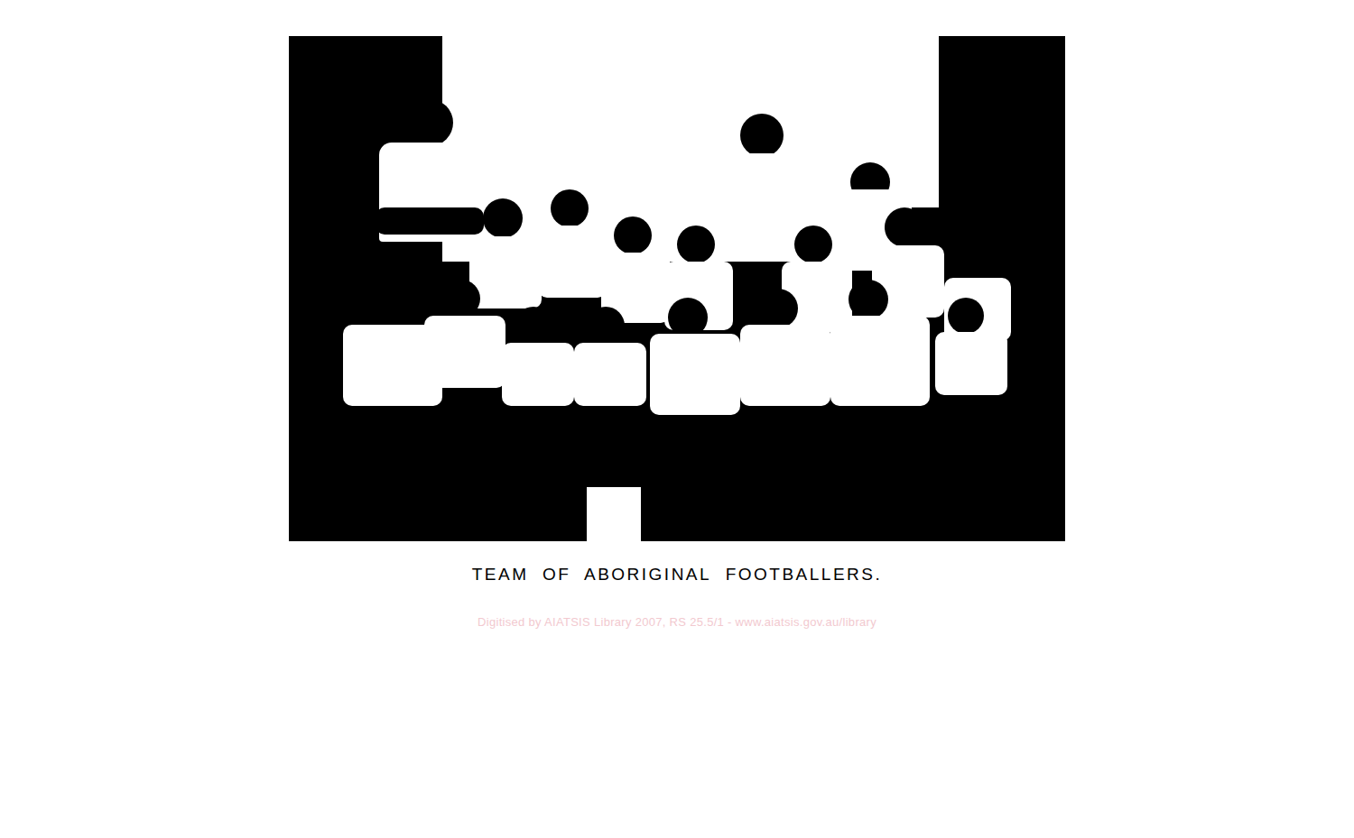TEAM OF ABORIGINAL FOOTBALLERS.
Digitised by AIATSIS Library 2007, RS 25.5/1 - www.aiatsis.gov.au/library